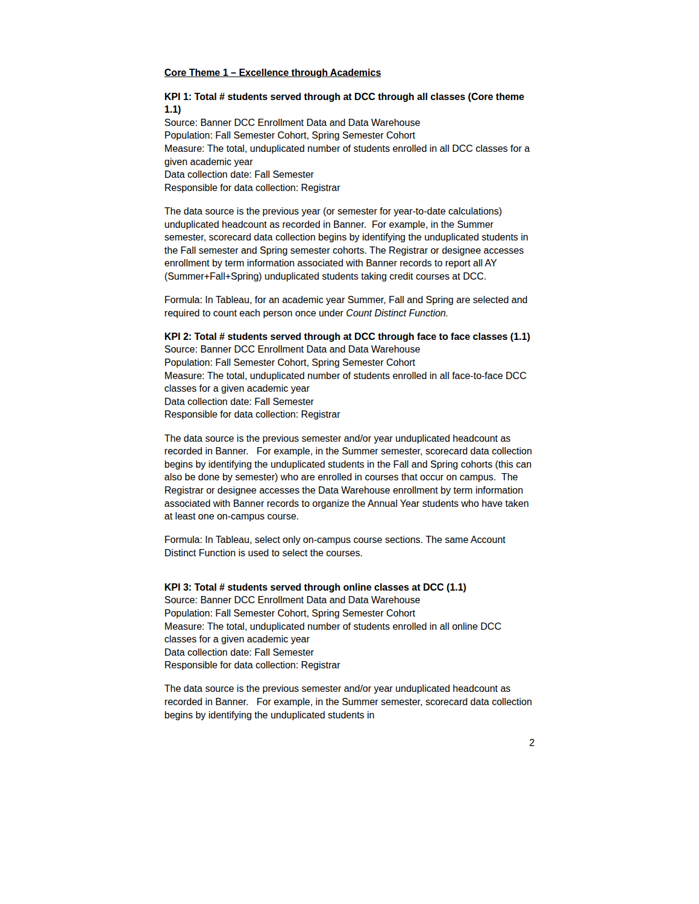Core Theme 1 – Excellence through Academics
KPI 1: Total # students served through at DCC through all classes (Core theme 1.1)
Source: Banner DCC Enrollment Data and Data Warehouse
Population: Fall Semester Cohort, Spring Semester Cohort
Measure: The total, unduplicated number of students enrolled in all DCC classes for a given academic year
Data collection date: Fall Semester
Responsible for data collection: Registrar
The data source is the previous year (or semester for year-to-date calculations) unduplicated headcount as recorded in Banner. For example, in the Summer semester, scorecard data collection begins by identifying the unduplicated students in the Fall semester and Spring semester cohorts. The Registrar or designee accesses enrollment by term information associated with Banner records to report all AY (Summer+Fall+Spring) unduplicated students taking credit courses at DCC.
Formula: In Tableau, for an academic year Summer, Fall and Spring are selected and required to count each person once under Count Distinct Function.
KPI 2: Total # students served through at DCC through face to face classes (1.1)
Source: Banner DCC Enrollment Data and Data Warehouse
Population: Fall Semester Cohort, Spring Semester Cohort
Measure: The total, unduplicated number of students enrolled in all face-to-face DCC classes for a given academic year
Data collection date: Fall Semester
Responsible for data collection: Registrar
The data source is the previous semester and/or year unduplicated headcount as recorded in Banner. For example, in the Summer semester, scorecard data collection begins by identifying the unduplicated students in the Fall and Spring cohorts (this can also be done by semester) who are enrolled in courses that occur on campus. The Registrar or designee accesses the Data Warehouse enrollment by term information associated with Banner records to organize the Annual Year students who have taken at least one on-campus course.
Formula: In Tableau, select only on-campus course sections. The same Account Distinct Function is used to select the courses.
KPI 3: Total # students served through online classes at DCC (1.1)
Source: Banner DCC Enrollment Data and Data Warehouse
Population: Fall Semester Cohort, Spring Semester Cohort
Measure: The total, unduplicated number of students enrolled in all online DCC classes for a given academic year
Data collection date: Fall Semester
Responsible for data collection: Registrar
The data source is the previous semester and/or year unduplicated headcount as recorded in Banner. For example, in the Summer semester, scorecard data collection begins by identifying the unduplicated students in
2